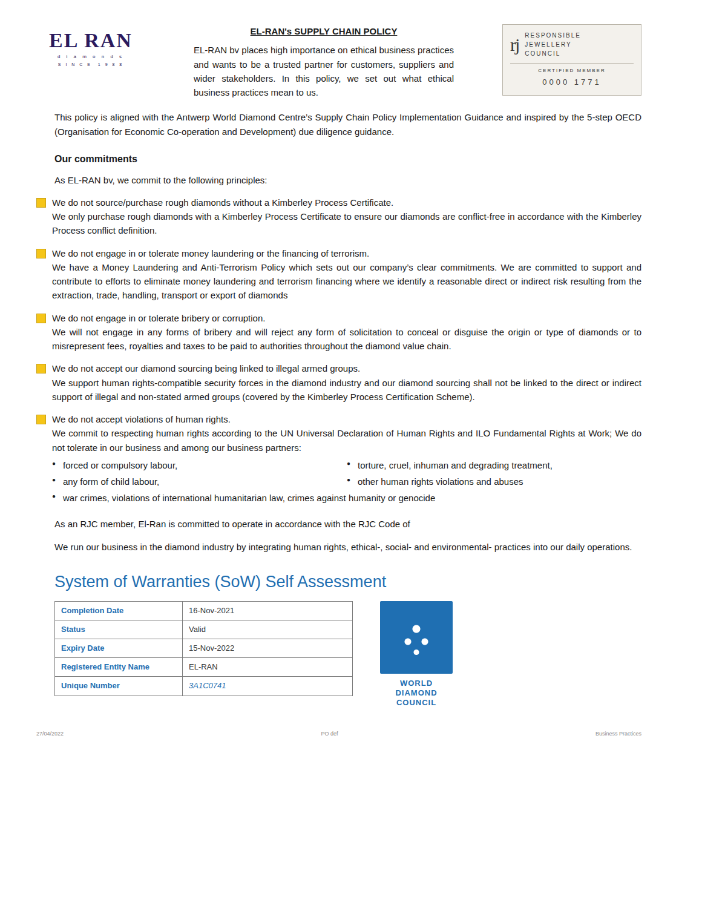EL RAN
d i a m o n d s
S I N C E 1 9 8 8
EL-RAN's SUPPLY CHAIN POLICY
EL-RAN bv places high importance on ethical business practices and wants to be a trusted partner for customers, suppliers and wider stakeholders. In this policy, we set out what ethical business practices mean to us.
rj
RESPONSIBLE
JEWELLERY
COUNCIL
CERTIFIED MEMBER
0000 1771
This policy is aligned with the Antwerp World Diamond Centre’s Supply Chain Policy Implementation Guidance and inspired by the 5-step OECD (Organisation for Economic Co-operation and Development) due diligence guidance.
Our commitments
As EL-RAN bv, we commit to the following principles:
We do not source/purchase rough diamonds without a Kimberley Process Certificate.
We only purchase rough diamonds with a Kimberley Process Certificate to ensure our diamonds are conflict-free in accordance with the Kimberley Process conflict definition.
We do not engage in or tolerate money laundering or the financing of terrorism.
We have a Money Laundering and Anti-Terrorism Policy which sets out our company’s clear commitments. We are committed to support and contribute to efforts to eliminate money laundering and terrorism financing where we identify a reasonable direct or indirect risk resulting from the extraction, trade, handling, transport or export of diamonds
We do not engage in or tolerate bribery or corruption.
We will not engage in any forms of bribery and will reject any form of solicitation to conceal or disguise the origin or type of diamonds or to misrepresent fees, royalties and taxes to be paid to authorities throughout the diamond value chain.
We do not accept our diamond sourcing being linked to illegal armed groups.
We support human rights-compatible security forces in the diamond industry and our diamond sourcing shall not be linked to the direct or indirect support of illegal and non-stated armed groups (covered by the Kimberley Process Certification Scheme).
We do not accept violations of human rights.
We commit to respecting human rights according to the UN Universal Declaration of Human Rights and ILO Fundamental Rights at Work; We do not tolerate in our business and among our business partners:
forced or compulsory labour,
torture, cruel, inhuman and degrading treatment,
any form of child labour,
other human rights violations and abuses
war crimes, violations of international humanitarian law, crimes against humanity or genocide
As an RJC member, El-Ran is committed to operate in accordance with the RJC Code of
We run our business in the diamond industry by integrating human rights, ethical-, social- and environmental- practices into our daily operations.
System of Warranties (SoW) Self Assessment
| Completion Date | 16-Nov-2021 |
| Status | Valid |
| Expiry Date | 15-Nov-2022 |
| Registered Entity Name | EL-RAN |
| Unique Number | 3A1C0741 |
WORLD
DIAMOND
COUNCIL
27/04/2022 PO def Business Practices